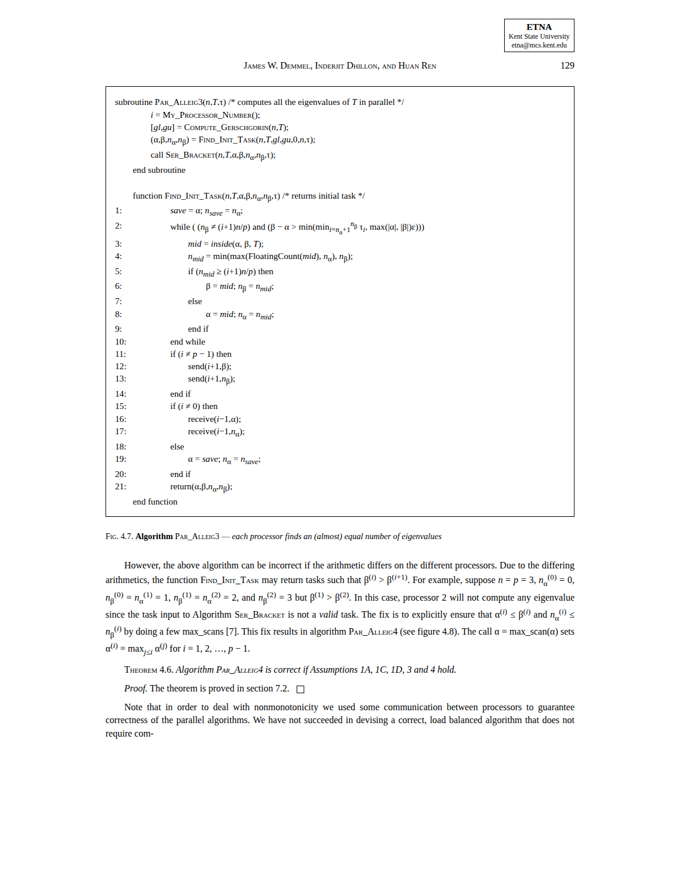ETNA
Kent State University
etna@mcs.kent.edu
James W. Demmel, Inderjit Dhillon, and Huan Ren 129
subroutine Par_Alleig3(n,T,τ) /* computes all the eigenvalues of T in parallel */
i = My_Processor_Number();
[gl,gu] = Compute_Gerschgorin(n,T);
(α,β,nα,nβ) = Find_Init_Task(n,T,gl,gu,0,n,τ);
call Ser_Bracket(n,T,α,β,nα,nβ,τ);
end subroutine
function Find_Init_Task(n,T,α,β,nα,nβ,τ) /* returns initial task */
| 1: | save = α; n save = n α ; |
| 2: | while ( ( n β ≠ ( i +1) n / p ) and (β − α > min(min i = n α +1 n β τ i , max(/α/, /β/)ε))) |
| 3: | mid = inside (α, β, T ); |
| 4: | n mid = min(max(FloatingCount( mid ), n α ), n β ); |
| 5: | if ( n mid ≥ ( i +1) n / p ) then |
| 6: | β = mid ; n β = n mid ; |
| 7: | else |
| 8: | α = mid ; n α = n mid ; |
| 9: | end if |
| 10: | end while |
| 11: | if ( i ≠ p − 1) then |
| 12: | send( i +1,β); |
| 13: | send( i +1, n β ); |
| 14: | end if |
| 15: | if ( i ≠ 0) then |
| 16: | receive( i −1,α); |
| 17: | receive( i −1, n α ); |
| 18: | else |
| 19: | α = save ; n α = n save ; |
| 20: | end if |
| 21: | return(α,β, n α , n β ); |
end function
Fig. 4.7. Algorithm Par_Alleig3 — each processor finds an (almost) equal number of eigenvalues
However, the above algorithm can be incorrect if the arithmetic differs on the different processors. Due to the differing arithmetics, the function Find_Init_Task may return tasks such that β(i) > β(i+1). For example, suppose n = p = 3, nα(0) = 0, nβ(0) = nα(1) = 1, nβ(1) = nα(2) = 2, and nβ(2) = 3 but β(1) > β(2). In this case, processor 2 will not compute any eigenvalue since the task input to Algorithm Ser_Bracket is not a valid task. The fix is to explicitly ensure that α(i) ≤ β(i) and nα(i) ≤ nβ(i) by doing a few max_scans [7]. This fix results in algorithm Par_Alleig4 (see figure 4.8). The call α = max_scan(α) sets α(i) = maxj≤i α(j) for i = 1, 2, …, p − 1.
Theorem 4.6. Algorithm Par_Alleig4 is correct if Assumptions 1A, 1C, 1D, 3 and 4 hold.
Proof. The theorem is proved in section 7.2.
Note that in order to deal with nonmonotonicity we used some communication between processors to guarantee correctness of the parallel algorithms. We have not succeeded in devising a correct, load balanced algorithm that does not require com-